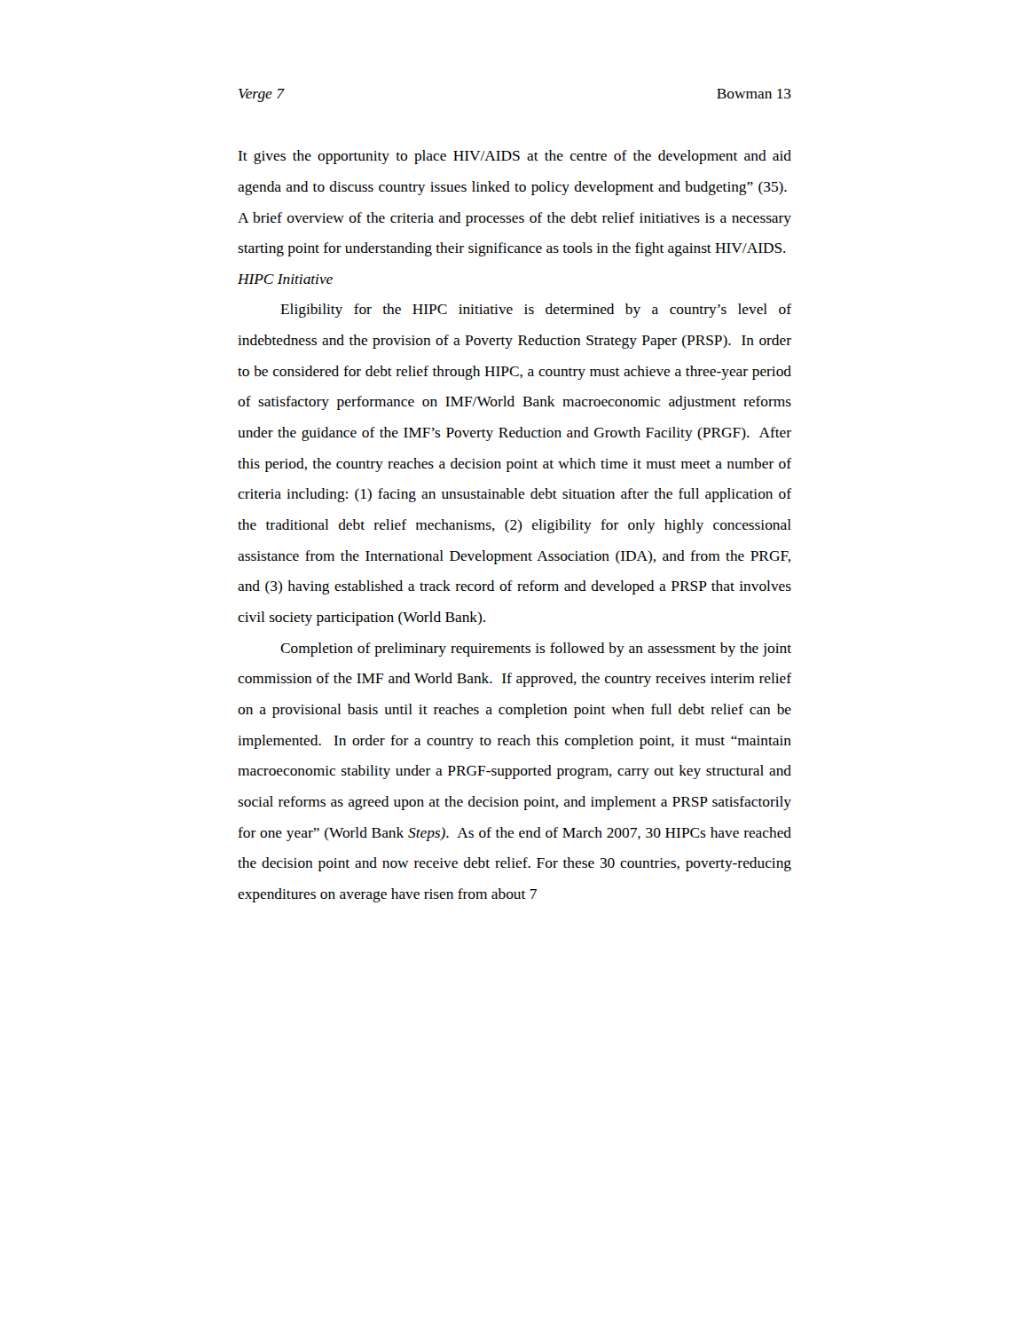Verge 7 Bowman 13
It gives the opportunity to place HIV/AIDS at the centre of the development and aid agenda and to discuss country issues linked to policy development and budgeting” (35). A brief overview of the criteria and processes of the debt relief initiatives is a necessary starting point for understanding their significance as tools in the fight against HIV/AIDS.
HIPC Initiative
Eligibility for the HIPC initiative is determined by a country’s level of indebtedness and the provision of a Poverty Reduction Strategy Paper (PRSP). In order to be considered for debt relief through HIPC, a country must achieve a three-year period of satisfactory performance on IMF/World Bank macroeconomic adjustment reforms under the guidance of the IMF’s Poverty Reduction and Growth Facility (PRGF). After this period, the country reaches a decision point at which time it must meet a number of criteria including: (1) facing an unsustainable debt situation after the full application of the traditional debt relief mechanisms, (2) eligibility for only highly concessional assistance from the International Development Association (IDA), and from the PRGF, and (3) having established a track record of reform and developed a PRSP that involves civil society participation (World Bank).
Completion of preliminary requirements is followed by an assessment by the joint commission of the IMF and World Bank. If approved, the country receives interim relief on a provisional basis until it reaches a completion point when full debt relief can be implemented. In order for a country to reach this completion point, it must “maintain macroeconomic stability under a PRGF-supported program, carry out key structural and social reforms as agreed upon at the decision point, and implement a PRSP satisfactorily for one year” (World Bank Steps). As of the end of March 2007, 30 HIPCs have reached the decision point and now receive debt relief. For these 30 countries, poverty-reducing expenditures on average have risen from about 7